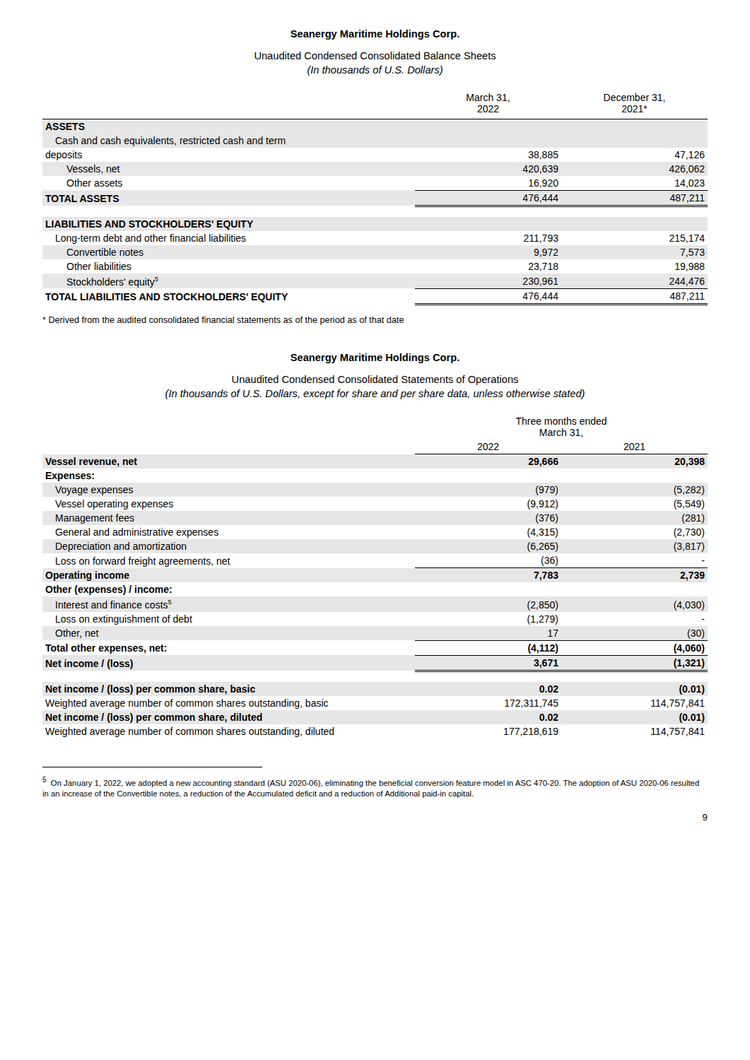Seanergy Maritime Holdings Corp.
Unaudited Condensed Consolidated Balance Sheets
(In thousands of U.S. Dollars)
| | March 31, 2022 | December 31, 2021* |
| ASSETS | | |
| Cash and cash equivalents, restricted cash and term | | |
| deposits | 38,885 | 47,126 |
| Vessels, net | 420,639 | 426,062 |
| Other assets | 16,920 | 14,023 |
| TOTAL ASSETS | 476,444 | 487,211 |
| LIABILITIES AND STOCKHOLDERS' EQUITY | | |
| Long-term debt and other financial liabilities | 211,793 | 215,174 |
| Convertible notes | 9,972 | 7,573 |
| Other liabilities | 23,718 | 19,988 |
| Stockholders' equity 5 | 230,961 | 244,476 |
| TOTAL LIABILITIES AND STOCKHOLDERS' EQUITY | 476,444 | 487,211 |
* Derived from the audited consolidated financial statements as of the period as of that date
Seanergy Maritime Holdings Corp.
Unaudited Condensed Consolidated Statements of Operations
(In thousands of U.S. Dollars, except for share and per share data, unless otherwise stated)
| | Three months ended March 31, |
| | 2022 | 2021 |
| Vessel revenue, net | 29,666 | 20,398 |
| Expenses: | | |
| Voyage expenses | (979) | (5,282) |
| Vessel operating expenses | (9,912) | (5,549) |
| Management fees | (376) | (281) |
| General and administrative expenses | (4,315) | (2,730) |
| Depreciation and amortization | (6,265) | (3,817) |
| Loss on forward freight agreements, net | (36) | - |
| Operating income | 7,783 | 2,739 |
| Other (expenses) / income: | | |
| Interest and finance costs 5 | (2,850) | (4,030) |
| Loss on extinguishment of debt | (1,279) | - |
| Other, net | 17 | (30) |
| Total other expenses, net: | (4,112) | (4,060) |
| Net income / (loss) | 3,671 | (1,321) |
| Net income / (loss) per common share, basic | 0.02 | (0.01) |
| Weighted average number of common shares outstanding, basic | 172,311,745 | 114,757,841 |
| Net income / (loss) per common share, diluted | 0.02 | (0.01) |
| Weighted average number of common shares outstanding, diluted | 177,218,619 | 114,757,841 |
5 On January 1, 2022, we adopted a new accounting standard (ASU 2020-06), eliminating the beneficial conversion feature model in ASC 470-20. The adoption of ASU 2020-06 resulted in an increase of the Convertible notes, a reduction of the Accumulated deficit and a reduction of Additional paid-in capital.
9